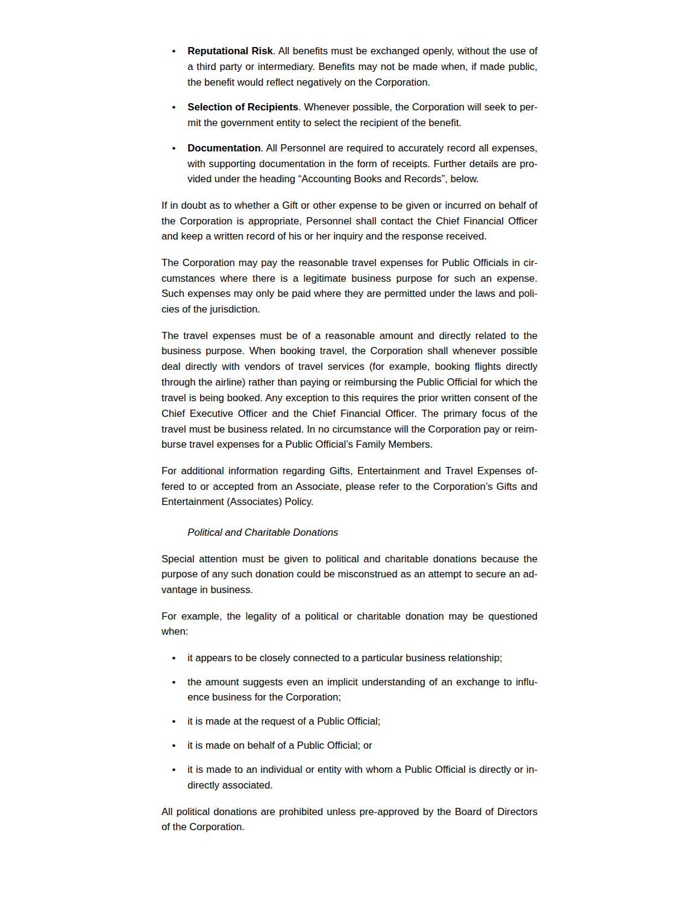Reputational Risk. All benefits must be exchanged openly, without the use of a third party or intermediary. Benefits may not be made when, if made public, the benefit would reflect negatively on the Corporation.
Selection of Recipients. Whenever possible, the Corporation will seek to permit the government entity to select the recipient of the benefit.
Documentation. All Personnel are required to accurately record all expenses, with supporting documentation in the form of receipts. Further details are provided under the heading “Accounting Books and Records”, below.
If in doubt as to whether a Gift or other expense to be given or incurred on behalf of the Corporation is appropriate, Personnel shall contact the Chief Financial Officer and keep a written record of his or her inquiry and the response received.
The Corporation may pay the reasonable travel expenses for Public Officials in circumstances where there is a legitimate business purpose for such an expense. Such expenses may only be paid where they are permitted under the laws and policies of the jurisdiction.
The travel expenses must be of a reasonable amount and directly related to the business purpose. When booking travel, the Corporation shall whenever possible deal directly with vendors of travel services (for example, booking flights directly through the airline) rather than paying or reimbursing the Public Official for which the travel is being booked. Any exception to this requires the prior written consent of the Chief Executive Officer and the Chief Financial Officer. The primary focus of the travel must be business related. In no circumstance will the Corporation pay or reimburse travel expenses for a Public Official’s Family Members.
For additional information regarding Gifts, Entertainment and Travel Expenses offered to or accepted from an Associate, please refer to the Corporation’s Gifts and Entertainment (Associates) Policy.
Political and Charitable Donations
Special attention must be given to political and charitable donations because the purpose of any such donation could be misconstrued as an attempt to secure an advantage in business.
For example, the legality of a political or charitable donation may be questioned when:
it appears to be closely connected to a particular business relationship;
the amount suggests even an implicit understanding of an exchange to influence business for the Corporation;
it is made at the request of a Public Official;
it is made on behalf of a Public Official; or
it is made to an individual or entity with whom a Public Official is directly or indirectly associated.
All political donations are prohibited unless pre-approved by the Board of Directors of the Corporation.